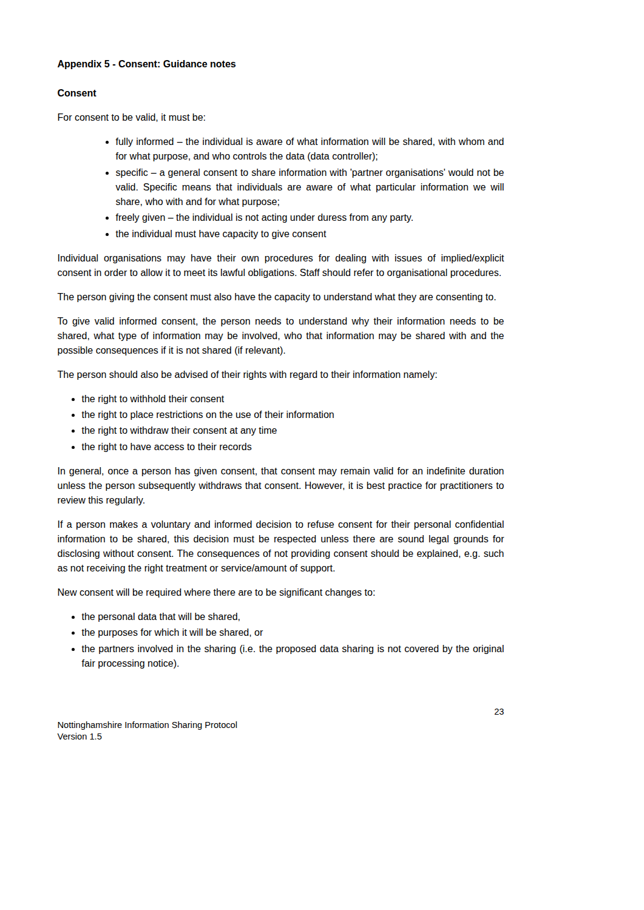Appendix 5 - Consent: Guidance notes
Consent
For consent to be valid, it must be:
fully informed – the individual is aware of what information will be shared, with whom and for what purpose, and who controls the data (data controller);
specific – a general consent to share information with 'partner organisations' would not be valid. Specific means that individuals are aware of what particular information we will share, who with and for what purpose;
freely given – the individual is not acting under duress from any party.
the individual must have capacity to give consent
Individual organisations may have their own procedures for dealing with issues of implied/explicit consent in order to allow it to meet its lawful obligations. Staff should refer to organisational procedures.
The person giving the consent must also have the capacity to understand what they are consenting to.
To give valid informed consent, the person needs to understand why their information needs to be shared, what type of information may be involved, who that information may be shared with and the possible consequences if it is not shared (if relevant).
The person should also be advised of their rights with regard to their information namely:
the right to withhold their consent
the right to place restrictions on the use of their information
the right to withdraw their consent at any time
the right to have access to their records
In general, once a person has given consent, that consent may remain valid for an indefinite duration unless the person subsequently withdraws that consent. However, it is best practice for practitioners to review this regularly.
If a person makes a voluntary and informed decision to refuse consent for their personal confidential information to be shared, this decision must be respected unless there are sound legal grounds for disclosing without consent. The consequences of not providing consent should be explained, e.g. such as not receiving the right treatment or service/amount of support.
New consent will be required where there are to be significant changes to:
the personal data that will be shared,
the purposes for which it will be shared, or
the partners involved in the sharing (i.e. the proposed data sharing is not covered by the original fair processing notice).
23
Nottinghamshire Information Sharing Protocol
Version 1.5